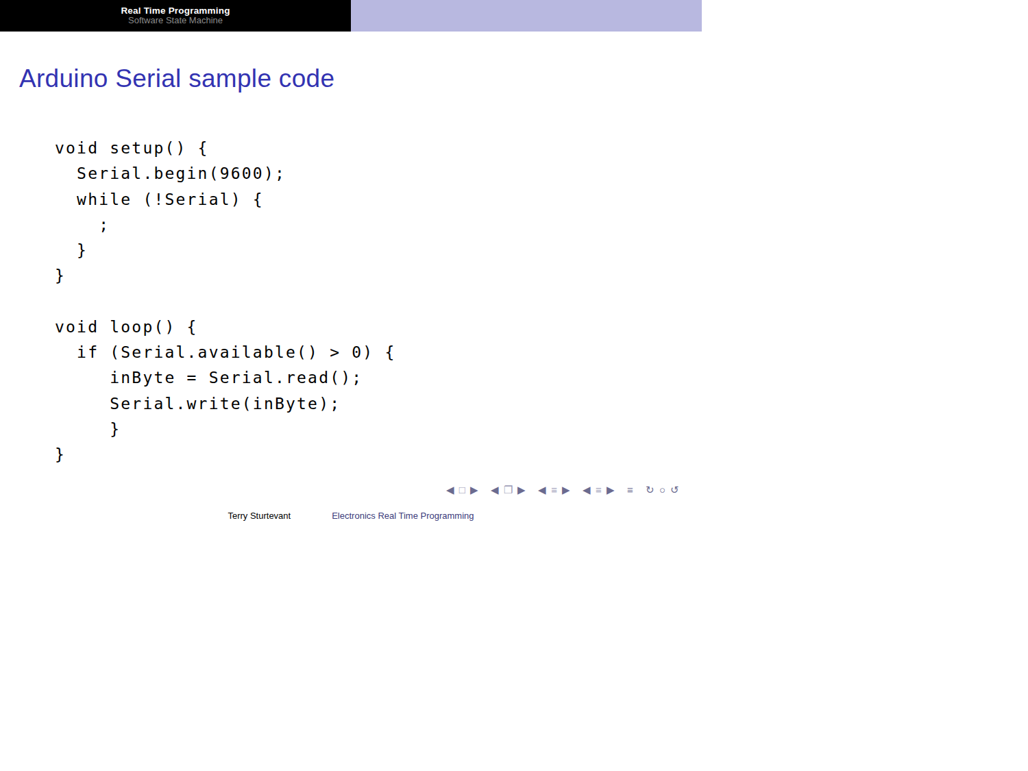Real Time Programming
Software State Machine
Arduino Serial sample code
void setup() {
  Serial.begin(9600);
  while (!Serial) {
    ;
  }
}

void loop() {
  if (Serial.available() > 0) {
     inByte = Serial.read();
     Serial.write(inByte);
     }
}
◀□▶ ◀❐▶ ◀≡▶ ◀≡▶ ≡ ↻○↺
Terry Sturtevant Electronics Real Time Programming